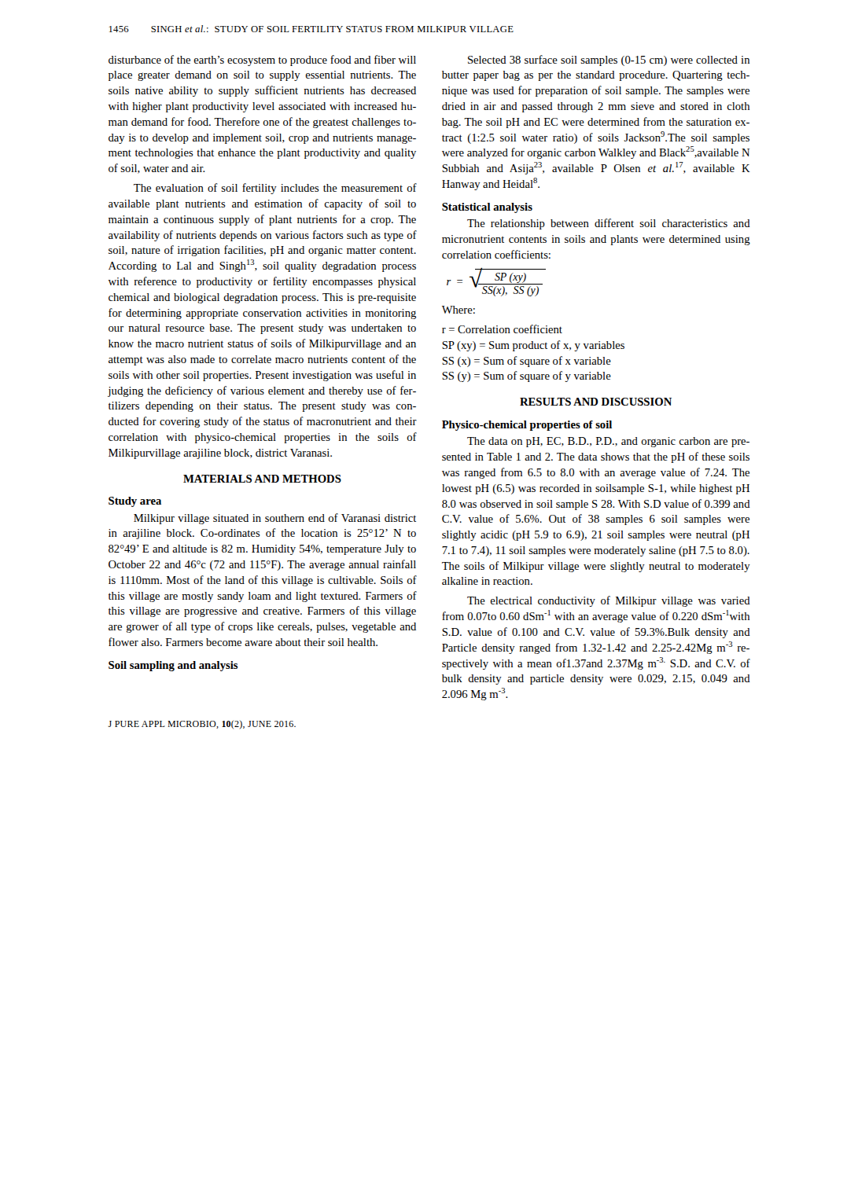1456 SINGH et al.: STUDY OF SOIL FERTILITY STATUS FROM MILKIPUR VILLAGE
disturbance of the earth’s ecosystem to produce food and fiber will place greater demand on soil to supply essential nutrients. The soils native ability to supply sufficient nutrients has decreased with higher plant productivity level associated with increased human demand for food. Therefore one of the greatest challenges today is to develop and implement soil, crop and nutrients management technologies that enhance the plant productivity and quality of soil, water and air.
The evaluation of soil fertility includes the measurement of available plant nutrients and estimation of capacity of soil to maintain a continuous supply of plant nutrients for a crop. The availability of nutrients depends on various factors such as type of soil, nature of irrigation facilities, pH and organic matter content. According to Lal and Singh13, soil quality degradation process with reference to productivity or fertility encompasses physical chemical and biological degradation process. This is pre-requisite for determining appropriate conservation activities in monitoring our natural resource base. The present study was undertaken to know the macro nutrient status of soils of Milkipurvillage and an attempt was also made to correlate macro nutrients content of the soils with other soil properties. Present investigation was useful in judging the deficiency of various element and thereby use of fertilizers depending on their status. The present study was conducted for covering study of the status of macronutrient and their correlation with physico-chemical properties in the soils of Milkipurvillage arajiline block, district Varanasi.
MATERIALS AND METHODS
Study area
Milkipur village situated in southern end of Varanasi district in arajiline block. Co-ordinates of the location is 25°12’ N to 82°49’ E and altitude is 82 m. Humidity 54%, temperature July to October 22 and 46°c (72 and 115°F). The average annual rainfall is 1110mm. Most of the land of this village is cultivable. Soils of this village are mostly sandy loam and light textured. Farmers of this village are progressive and creative. Farmers of this village are grower of all type of crops like cereals, pulses, vegetable and flower also. Farmers become aware about their soil health.
Soil sampling and analysis
Selected 38 surface soil samples (0-15 cm) were collected in butter paper bag as per the standard procedure. Quartering technique was used for preparation of soil sample. The samples were dried in air and passed through 2 mm sieve and stored in cloth bag. The soil pH and EC were determined from the saturation extract (1:2.5 soil water ratio) of soils Jackson9.The soil samples were analyzed for organic carbon Walkley and Black25,available N Subbiah and Asija23, available P Olsen et al.17, available K Hanway and Heidal8.
Statistical analysis
The relationship between different soil characteristics and micronutrient contents in soils and plants were determined using correlation coefficients:
r = SP (xy) SS(x), SS (y)
Where:
r = Correlation coefficient
SP (xy) = Sum product of x, y variables
SS (x) = Sum of square of x variable
SS (y) = Sum of square of y variable
RESULTS AND DISCUSSION
Physico-chemical properties of soil
The data on pH, EC, B.D., P.D., and organic carbon are presented in Table 1 and 2. The data shows that the pH of these soils was ranged from 6.5 to 8.0 with an average value of 7.24. The lowest pH (6.5) was recorded in soilsample S-1, while highest pH 8.0 was observed in soil sample S 28. With S.D value of 0.399 and C.V. value of 5.6%. Out of 38 samples 6 soil samples were slightly acidic (pH 5.9 to 6.9), 21 soil samples were neutral (pH 7.1 to 7.4), 11 soil samples were moderately saline (pH 7.5 to 8.0). The soils of Milkipur village were slightly neutral to moderately alkaline in reaction.
The electrical conductivity of Milkipur village was varied from 0.07to 0.60 dSm-1 with an average value of 0.220 dSm-1with S.D. value of 0.100 and C.V. value of 59.3%.Bulk density and Particle density ranged from 1.32-1.42 and 2.25-2.42Mg m-3 respectively with a mean of1.37and 2.37Mg m-3. S.D. and C.V. of bulk density and particle density were 0.029, 2.15, 0.049 and 2.096 Mg m-3.
J PURE APPL MICROBIO, 10(2), JUNE 2016.